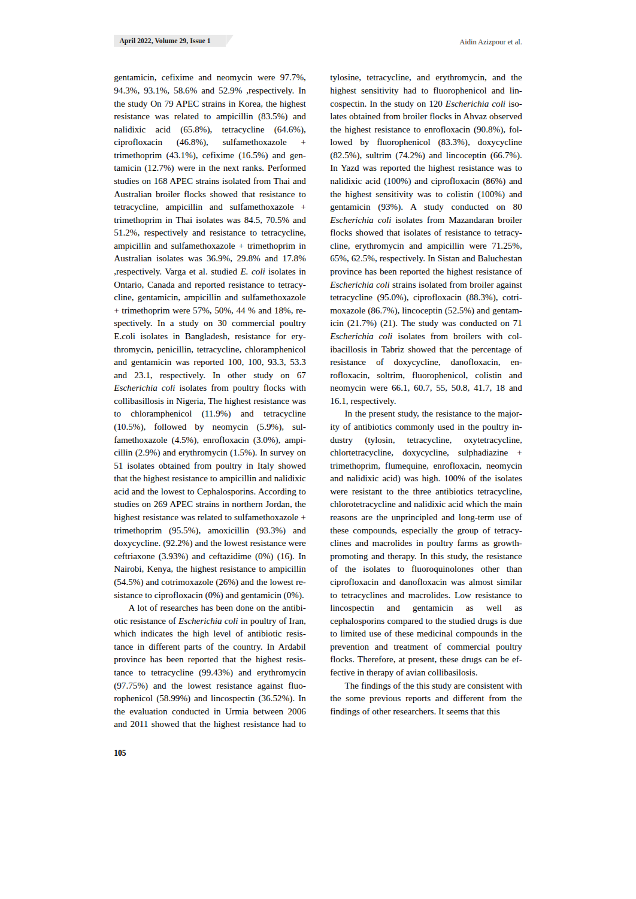April 2022, Volume 29, Issue 1 Aidin Azizpour et al.
gentamicin, cefixime and neomycin were 97.7%, 94.3%, 93.1%, 58.6% and 52.9% ,respectively. In the study On 79 APEC strains in Korea, the highest resistance was related to ampicillin (83.5%) and nalidixic acid (65.8%), tetracycline (64.6%), ciprofloxacin (46.8%), sulfamethoxazole + trimethoprim (43.1%), cefixime (16.5%) and gentamicin (12.7%) were in the next ranks. Performed studies on 168 APEC strains isolated from Thai and Australian broiler flocks showed that resistance to tetracycline, ampicillin and sulfamethoxazole + trimethoprim in Thai isolates was 84.5, 70.5% and 51.2%, respectively and resistance to tetracycline, ampicillin and sulfamethoxazole + trimethoprim in Australian isolates was 36.9%, 29.8% and 17.8% ,respectively. Varga et al. studied E. coli isolates in Ontario, Canada and reported resistance to tetracycline, gentamicin, ampicillin and sulfamethoxazole + trimethoprim were 57%, 50%, 44 % and 18%, respectively. In a study on 30 commercial poultry E.coli isolates in Bangladesh, resistance for erythromycin, penicillin, tetracycline, chloramphenicol and gentamicin was reported 100, 100, 93.3, 53.3 and 23.1, respectively. In other study on 67 Escherichia coli isolates from poultry flocks with collibasillosis in Nigeria, The highest resistance was to chloramphenicol (11.9%) and tetracycline (10.5%), followed by neomycin (5.9%), sulfamethoxazole (4.5%), enrofloxacin (3.0%), ampicillin (2.9%) and erythromycin (1.5%). In survey on 51 isolates obtained from poultry in Italy showed that the highest resistance to ampicillin and nalidixic acid and the lowest to Cephalosporins. According to studies on 269 APEC strains in northern Jordan, the highest resistance was related to sulfamethoxazole + trimethoprim (95.5%), amoxicillin (93.3%) and doxycycline. (92.2%) and the lowest resistance were ceftriaxone (3.93%) and ceftazidime (0%) (16). In Nairobi, Kenya, the highest resistance to ampicillin (54.5%) and cotrimoxazole (26%) and the lowest resistance to ciprofloxacin (0%) and gentamicin (0%).
A lot of researches has been done on the antibiotic resistance of Escherichia coli in poultry of Iran, which indicates the high level of antibiotic resistance in different parts of the country. In Ardabil province has been reported that the highest resistance to tetracycline (99.43%) and erythromycin (97.75%) and the lowest resistance against fluorophenicol (58.99%) and lincospectin (36.52%). In the evaluation conducted in Urmia between 2006 and 2011 showed that the highest resistance had to tylosine, tetracycline, and erythromycin, and the highest sensitivity had to fluorophenicol and lincospectin. In the study on 120 Escherichia coli isolates obtained from broiler flocks in Ahvaz observed the highest resistance to enrofloxacin (90.8%), followed by fluorophenicol (83.3%), doxycycline (82.5%), sultrim (74.2%) and lincoceptin (66.7%). In Yazd was reported the highest resistance was to nalidixic acid (100%) and ciprofloxacin (86%) and the highest sensitivity was to colistin (100%) and gentamicin (93%). A study conducted on 80 Escherichia coli isolates from Mazandaran broiler flocks showed that isolates of resistance to tetracycline, erythromycin and ampicillin were 71.25%, 65%, 62.5%, respectively. In Sistan and Baluchestan province has been reported the highest resistance of Escherichia coli strains isolated from broiler against tetracycline (95.0%), ciprofloxacin (88.3%), cotrimoxazole (86.7%), lincoceptin (52.5%) and gentamicin (21.7%) (21). The study was conducted on 71 Escherichia coli isolates from broilers with colibacillosis in Tabriz showed that the percentage of resistance of doxycycline, danofloxacin, enrofloxacin, soltrim, fluorophenicol, colistin and neomycin were 66.1, 60.7, 55, 50.8, 41.7, 18 and 16.1, respectively.
In the present study, the resistance to the majority of antibiotics commonly used in the poultry industry (tylosin, tetracycline, oxytetracycline, chlortetracycline, doxycycline, sulphadiazine + trimethoprim, flumequine, enrofloxacin, neomycin and nalidixic acid) was high. 100% of the isolates were resistant to the three antibiotics tetracycline, chlorotetracycline and nalidixic acid which the main reasons are the unprincipled and long-term use of these compounds, especially the group of tetracyclines and macrolides in poultry farms as growth-promoting and therapy. In this study, the resistance of the isolates to fluoroquinolones other than ciprofloxacin and danofloxacin was almost similar to tetracyclines and macrolides. Low resistance to lincospectin and gentamicin as well as cephalosporins compared to the studied drugs is due to limited use of these medicinal compounds in the prevention and treatment of commercial poultry flocks. Therefore, at present, these drugs can be effective in therapy of avian collibasilosis.
The findings of the this study are consistent with the some previous reports and different from the findings of other researchers. It seems that this
105